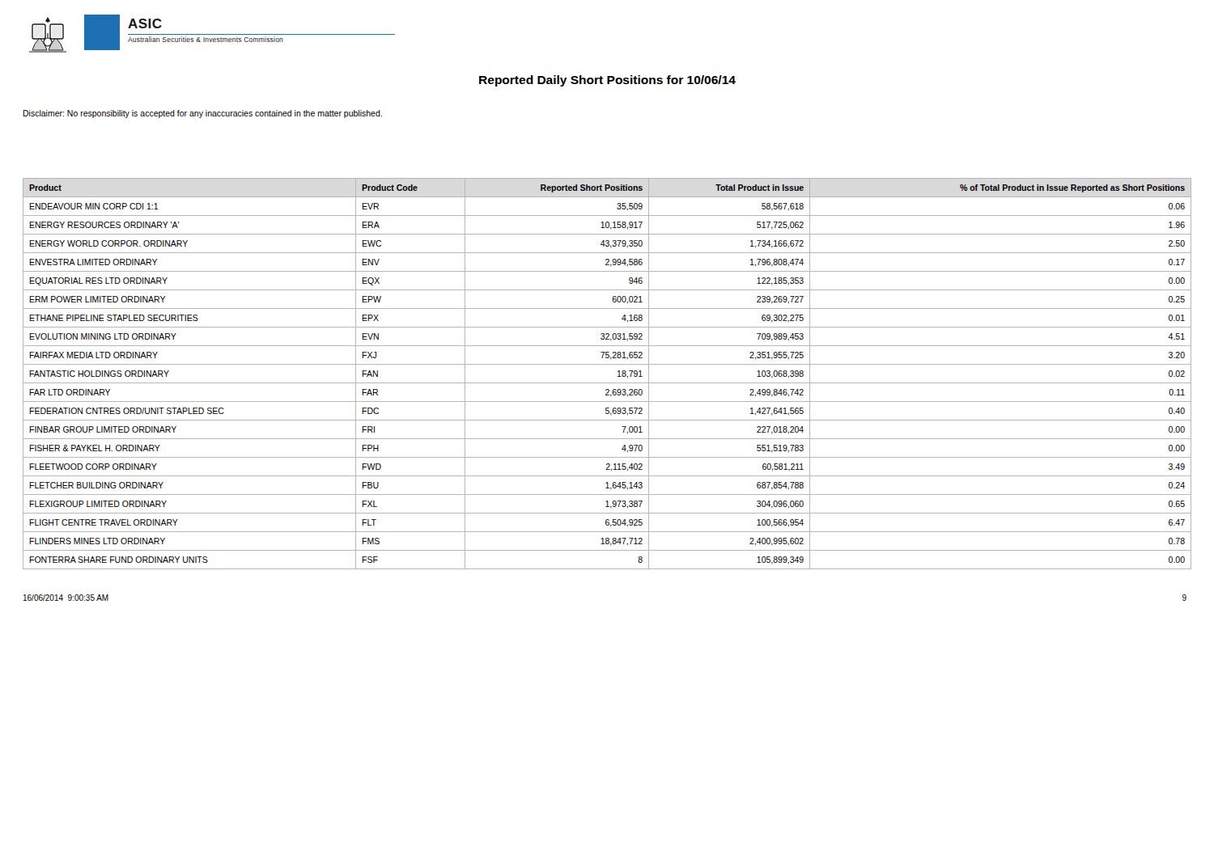ASIC
Australian Securities & Investments Commission
Reported Daily Short Positions for 10/06/14
Disclaimer: No responsibility is accepted for any inaccuracies contained in the matter published.
| Product | Product Code | Reported Short Positions | Total Product in Issue | % of Total Product in Issue Reported as Short Positions |
| --- | --- | --- | --- | --- |
| ENDEAVOUR MIN CORP CDI 1:1 | EVR | 35,509 | 58,567,618 | 0.06 |
| ENERGY RESOURCES ORDINARY 'A' | ERA | 10,158,917 | 517,725,062 | 1.96 |
| ENERGY WORLD CORPOR. ORDINARY | EWC | 43,379,350 | 1,734,166,672 | 2.50 |
| ENVESTRA LIMITED ORDINARY | ENV | 2,994,586 | 1,796,808,474 | 0.17 |
| EQUATORIAL RES LTD ORDINARY | EQX | 946 | 122,185,353 | 0.00 |
| ERM POWER LIMITED ORDINARY | EPW | 600,021 | 239,269,727 | 0.25 |
| ETHANE PIPELINE STAPLED SECURITIES | EPX | 4,168 | 69,302,275 | 0.01 |
| EVOLUTION MINING LTD ORDINARY | EVN | 32,031,592 | 709,989,453 | 4.51 |
| FAIRFAX MEDIA LTD ORDINARY | FXJ | 75,281,652 | 2,351,955,725 | 3.20 |
| FANTASTIC HOLDINGS ORDINARY | FAN | 18,791 | 103,068,398 | 0.02 |
| FAR LTD ORDINARY | FAR | 2,693,260 | 2,499,846,742 | 0.11 |
| FEDERATION CNTRES ORD/UNIT STAPLED SEC | FDC | 5,693,572 | 1,427,641,565 | 0.40 |
| FINBAR GROUP LIMITED ORDINARY | FRI | 7,001 | 227,018,204 | 0.00 |
| FISHER & PAYKEL H. ORDINARY | FPH | 4,970 | 551,519,783 | 0.00 |
| FLEETWOOD CORP ORDINARY | FWD | 2,115,402 | 60,581,211 | 3.49 |
| FLETCHER BUILDING ORDINARY | FBU | 1,645,143 | 687,854,788 | 0.24 |
| FLEXIGROUP LIMITED ORDINARY | FXL | 1,973,387 | 304,096,060 | 0.65 |
| FLIGHT CENTRE TRAVEL ORDINARY | FLT | 6,504,925 | 100,566,954 | 6.47 |
| FLINDERS MINES LTD ORDINARY | FMS | 18,847,712 | 2,400,995,602 | 0.78 |
| FONTERRA SHARE FUND ORDINARY UNITS | FSF | 8 | 105,899,349 | 0.00 |
16/06/2014 9:00:35 AM
9